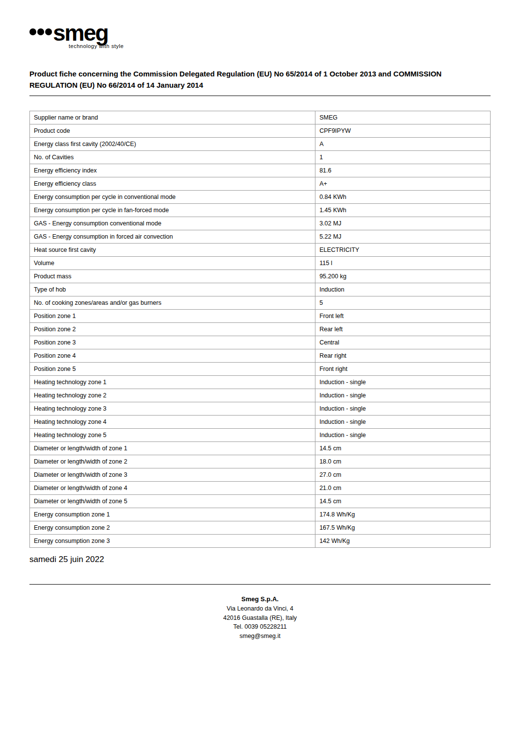smeg
technology with style
Product fiche concerning the Commission Delegated Regulation (EU) No 65/2014 of 1 October 2013 and COMMISSION REGULATION (EU) No 66/2014 of 14 January 2014
| Supplier name or brand | SMEG |
| Product code | CPF9IPYW |
| Energy class first cavity (2002/40/CE) | A |
| No. of Cavities | 1 |
| Energy efficiency index | 81.6 |
| Energy efficiency class | A+ |
| Energy consumption per cycle in conventional mode | 0.84 KWh |
| Energy consumption per cycle in fan-forced mode | 1.45 KWh |
| GAS - Energy consumption conventional mode | 3.02 MJ |
| GAS - Energy consumption in forced air convection | 5.22 MJ |
| Heat source first cavity | ELECTRICITY |
| Volume | 115 l |
| Product mass | 95.200 kg |
| Type of hob | Induction |
| No. of cooking zones/areas and/or gas burners | 5 |
| Position zone 1 | Front left |
| Position zone 2 | Rear left |
| Position zone 3 | Central |
| Position zone 4 | Rear right |
| Position zone 5 | Front right |
| Heating technology zone 1 | Induction - single |
| Heating technology zone 2 | Induction - single |
| Heating technology zone 3 | Induction - single |
| Heating technology zone 4 | Induction - single |
| Heating technology zone 5 | Induction - single |
| Diameter or length/width of zone 1 | 14.5 cm |
| Diameter or length/width of zone 2 | 18.0 cm |
| Diameter or length/width of zone 3 | 27.0 cm |
| Diameter or length/width of zone 4 | 21.0 cm |
| Diameter or length/width of zone 5 | 14.5 cm |
| Energy consumption zone 1 | 174.8 Wh/Kg |
| Energy consumption zone 2 | 167.5 Wh/Kg |
| Energy consumption zone 3 | 142 Wh/Kg |
samedi 25 juin 2022
Smeg S.p.A.
Via Leonardo da Vinci, 4
42016 Guastalla (RE), Italy
Tel. 0039 05228211
smeg@smeg.it